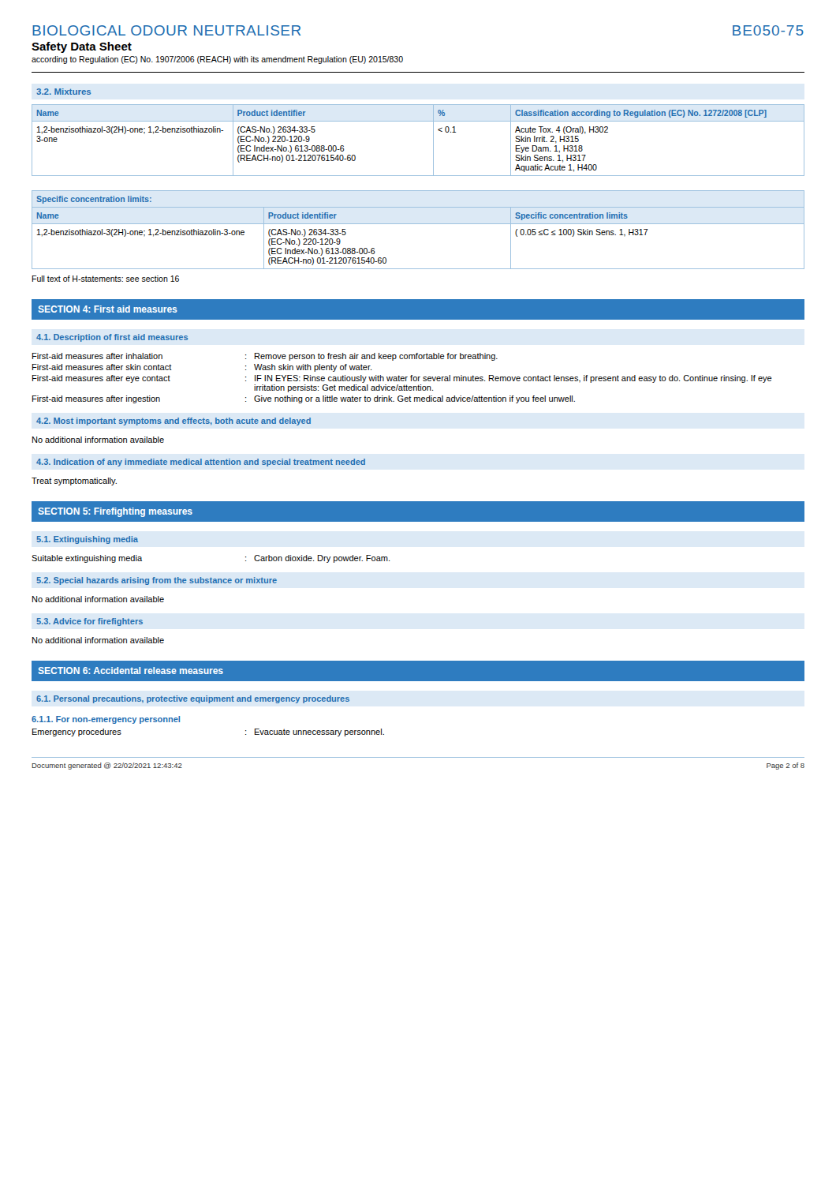BIOLOGICAL ODOUR NEUTRALISER BE050-75
Safety Data Sheet
according to Regulation (EC) No. 1907/2006 (REACH) with its amendment Regulation (EU) 2015/830
3.2. Mixtures
| Name | Product identifier | % | Classification according to Regulation (EC) No. 1272/2008 [CLP] |
| --- | --- | --- | --- |
| 1,2-benzisothiazol-3(2H)-one; 1,2-benzisothiazolin-3-one | (CAS-No.) 2634-33-5 (EC-No.) 220-120-9 (EC Index-No.) 613-088-00-6 (REACH-no) 01-2120761540-60 | < 0.1 | Acute Tox. 4 (Oral), H302 Skin Irrit. 2, H315 Eye Dam. 1, H318 Skin Sens. 1, H317 Aquatic Acute 1, H400 |
| Specific concentration limits: |
| --- |
| Name | Product identifier | Specific concentration limits |
| 1,2-benzisothiazol-3(2H)-one; 1,2-benzisothiazolin-3-one | (CAS-No.) 2634-33-5 (EC-No.) 220-120-9 (EC Index-No.) 613-088-00-6 (REACH-no) 01-2120761540-60 | ( 0.05 ≤C ≤ 100) Skin Sens. 1, H317 |
Full text of H-statements: see section 16
SECTION 4: First aid measures
4.1. Description of first aid measures
First-aid measures after inhalation
:
Remove person to fresh air and keep comfortable for breathing.
First-aid measures after skin contact
:
Wash skin with plenty of water.
First-aid measures after eye contact
:
IF IN EYES: Rinse cautiously with water for several minutes. Remove contact lenses, if present and easy to do. Continue rinsing. If eye irritation persists: Get medical advice/attention.
First-aid measures after ingestion
:
Give nothing or a little water to drink. Get medical advice/attention if you feel unwell.
4.2. Most important symptoms and effects, both acute and delayed
No additional information available
4.3. Indication of any immediate medical attention and special treatment needed
Treat symptomatically.
SECTION 5: Firefighting measures
5.1. Extinguishing media
Suitable extinguishing media
:
Carbon dioxide. Dry powder. Foam.
5.2. Special hazards arising from the substance or mixture
No additional information available
5.3. Advice for firefighters
No additional information available
SECTION 6: Accidental release measures
6.1. Personal precautions, protective equipment and emergency procedures
6.1.1. For non-emergency personnel
Emergency procedures
:
Evacuate unnecessary personnel.
Document generated @ 22/02/2021 12:43:42 Page 2 of 8